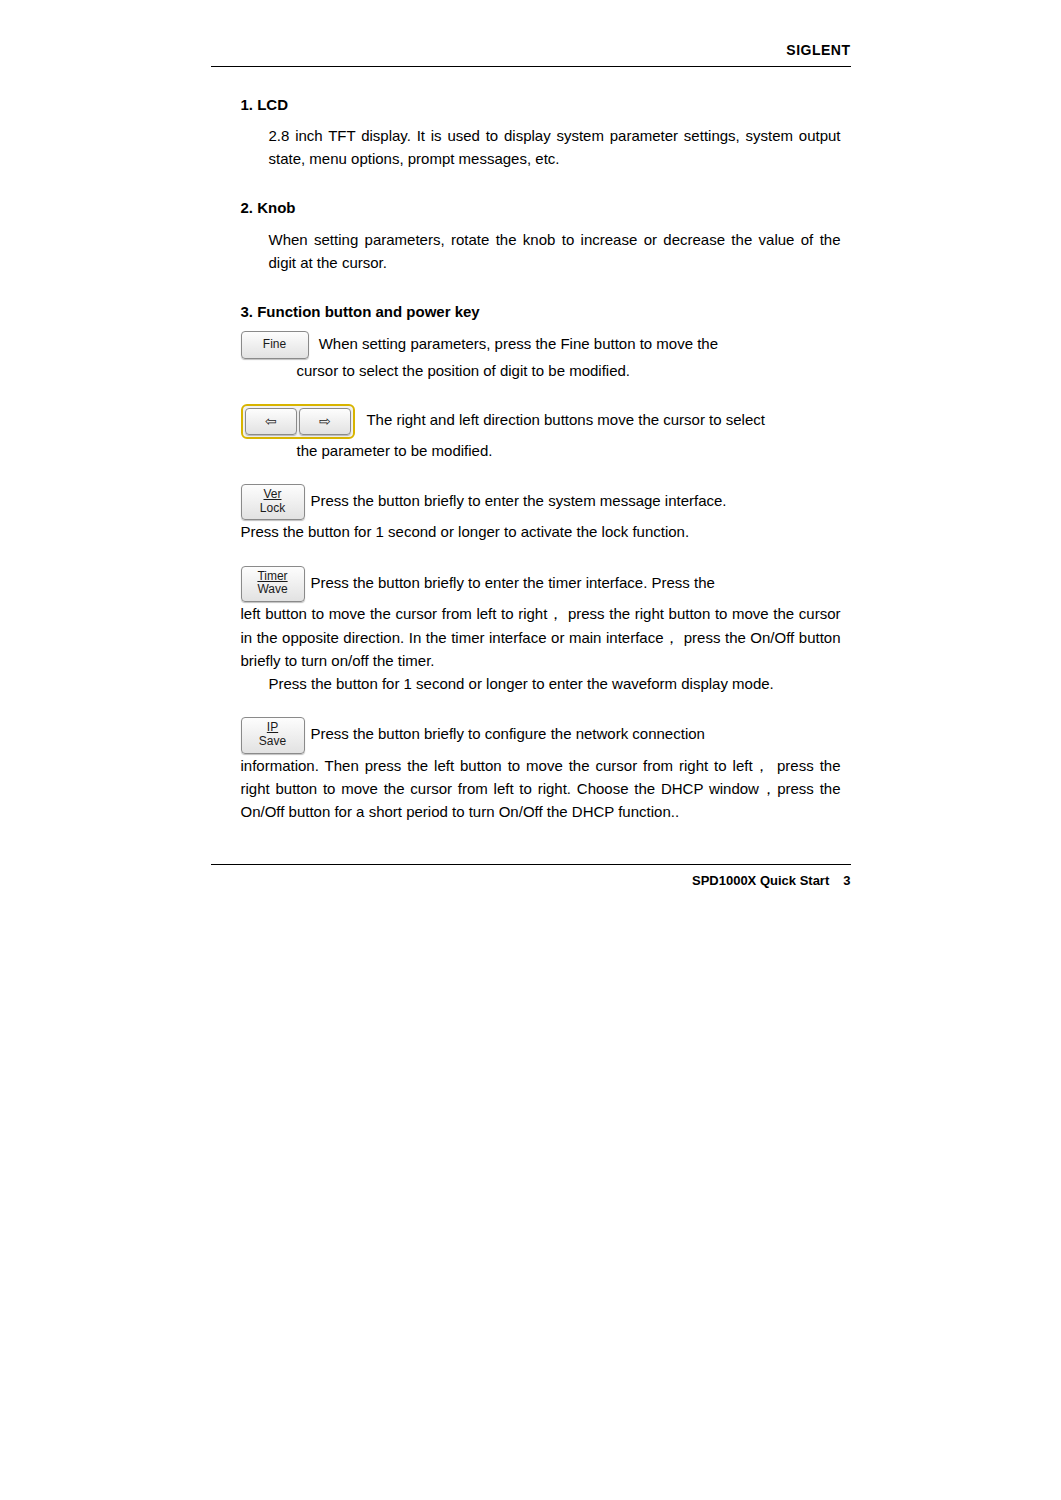SIGLENT
LCD
2.8 inch TFT display. It is used to display system parameter settings, system output state, menu options, prompt messages, etc.
Knob
When setting parameters, rotate the knob to increase or decrease the value of the digit at the cursor.
Function button and power key
Fine When setting parameters, press the Fine button to move the
cursor to select the position of digit to be modified.
⇦⇨ The right and left direction buttons move the cursor to select
the parameter to be modified.
Ver Lock Press the button briefly to enter the system message interface.
Press the button for 1 second or longer to activate the lock function.
Timer Wave Press the button briefly to enter the timer interface. Press the
left button to move the cursor from left to right， press the right button to move the cursor in the opposite direction. In the timer interface or main interface， press the On/Off button briefly to turn on/off the timer.
Press the button for 1 second or longer to enter the waveform display mode.
IP Save Press the button briefly to configure the network connection
information. Then press the left button to move the cursor from right to left， press the right button to move the cursor from left to right. Choose the DHCP window，press the On/Off button for a short period to turn On/Off the DHCP function..
SPD1000X Quick Start3